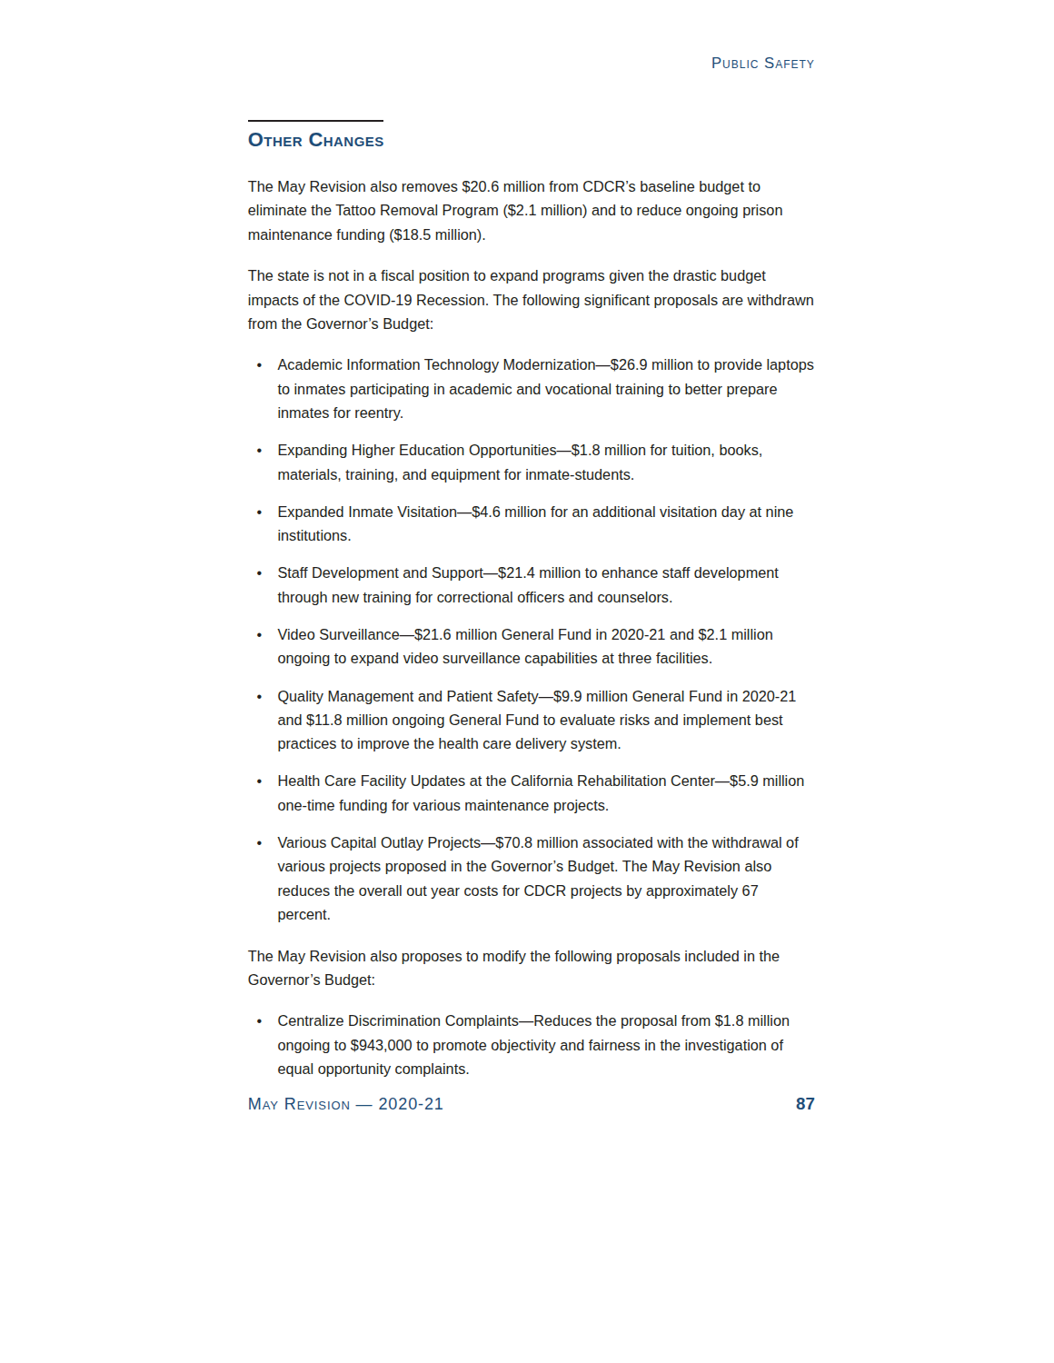Public Safety
Other Changes
The May Revision also removes $20.6 million from CDCR’s baseline budget to eliminate the Tattoo Removal Program ($2.1 million) and to reduce ongoing prison maintenance funding ($18.5 million).
The state is not in a fiscal position to expand programs given the drastic budget impacts of the COVID-19 Recession. The following significant proposals are withdrawn from the Governor’s Budget:
Academic Information Technology Modernization—$26.9 million to provide laptops to inmates participating in academic and vocational training to better prepare inmates for reentry.
Expanding Higher Education Opportunities—$1.8 million for tuition, books, materials, training, and equipment for inmate-students.
Expanded Inmate Visitation—$4.6 million for an additional visitation day at nine institutions.
Staff Development and Support—$21.4 million to enhance staff development through new training for correctional officers and counselors.
Video Surveillance—$21.6 million General Fund in 2020-21 and $2.1 million ongoing to expand video surveillance capabilities at three facilities.
Quality Management and Patient Safety—$9.9 million General Fund in 2020-21 and $11.8 million ongoing General Fund to evaluate risks and implement best practices to improve the health care delivery system.
Health Care Facility Updates at the California Rehabilitation Center—$5.9 million one-time funding for various maintenance projects.
Various Capital Outlay Projects—$70.8 million associated with the withdrawal of various projects proposed in the Governor’s Budget. The May Revision also reduces the overall out year costs for CDCR projects by approximately 67 percent.
The May Revision also proposes to modify the following proposals included in the Governor’s Budget:
Centralize Discrimination Complaints—Reduces the proposal from $1.8 million ongoing to $943,000 to promote objectivity and fairness in the investigation of equal opportunity complaints.
May Revision — 2020-21
87